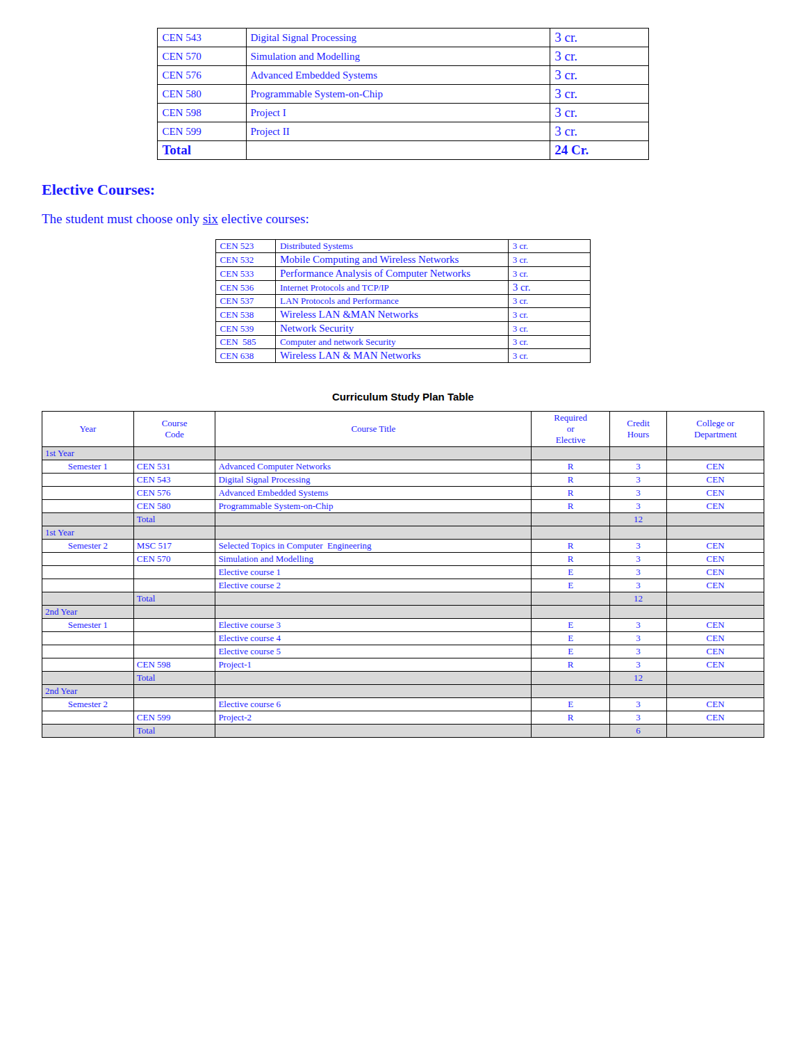| CEN 543 | Digital Signal Processing | 3 cr. |
| CEN 570 | Simulation and Modelling | 3 cr. |
| CEN 576 | Advanced Embedded Systems | 3 cr. |
| CEN 580 | Programmable System-on-Chip | 3 cr. |
| CEN 598 | Project I | 3 cr. |
| CEN 599 | Project II | 3 cr. |
| Total | | 24 Cr. |
Elective Courses:
The student must choose only six elective courses:
| CEN 523 | Distributed Systems | 3 cr. |
| CEN 532 | Mobile Computing and Wireless Networks | 3 cr. |
| CEN 533 | Performance Analysis of Computer Networks | 3 cr. |
| CEN 536 | Internet Protocols and TCP/IP | 3 cr. |
| CEN 537 | LAN Protocols and Performance | 3 cr. |
| CEN 538 | Wireless LAN &MAN Networks | 3 cr. |
| CEN 539 | Network Security | 3 cr. |
| CEN 585 | Computer and network Security | 3 cr. |
| CEN 638 | Wireless LAN & MAN Networks | 3 cr. |
Curriculum Study Plan Table
| Year | Course Code | Course Title | Required or Elective | Credit Hours | College or Department |
| --- | --- | --- | --- | --- | --- |
| 1st Year | | | | | |
| Semester 1 | CEN 531 | Advanced Computer Networks | R | 3 | CEN |
| | CEN 543 | Digital Signal Processing | R | 3 | CEN |
| | CEN 576 | Advanced Embedded Systems | R | 3 | CEN |
| | CEN 580 | Programmable System-on-Chip | R | 3 | CEN |
| | Total | | | 12 | |
| 1st Year | | | | | |
| Semester 2 | MSC 517 | Selected Topics in Computer Engineering | R | 3 | CEN |
| | CEN 570 | Simulation and Modelling | R | 3 | CEN |
| | | Elective course 1 | E | 3 | CEN |
| | | Elective course 2 | E | 3 | CEN |
| | Total | | | 12 | |
| 2nd Year | | | | | |
| Semester 1 | | Elective course 3 | E | 3 | CEN |
| | | Elective course 4 | E | 3 | CEN |
| | | Elective course 5 | E | 3 | CEN |
| | CEN 598 | Project-1 | R | 3 | CEN |
| | Total | | | 12 | |
| 2nd Year | | | | | |
| Semester 2 | | Elective course 6 | E | 3 | CEN |
| | CEN 599 | Project-2 | R | 3 | CEN |
| | Total | | | 6 | |